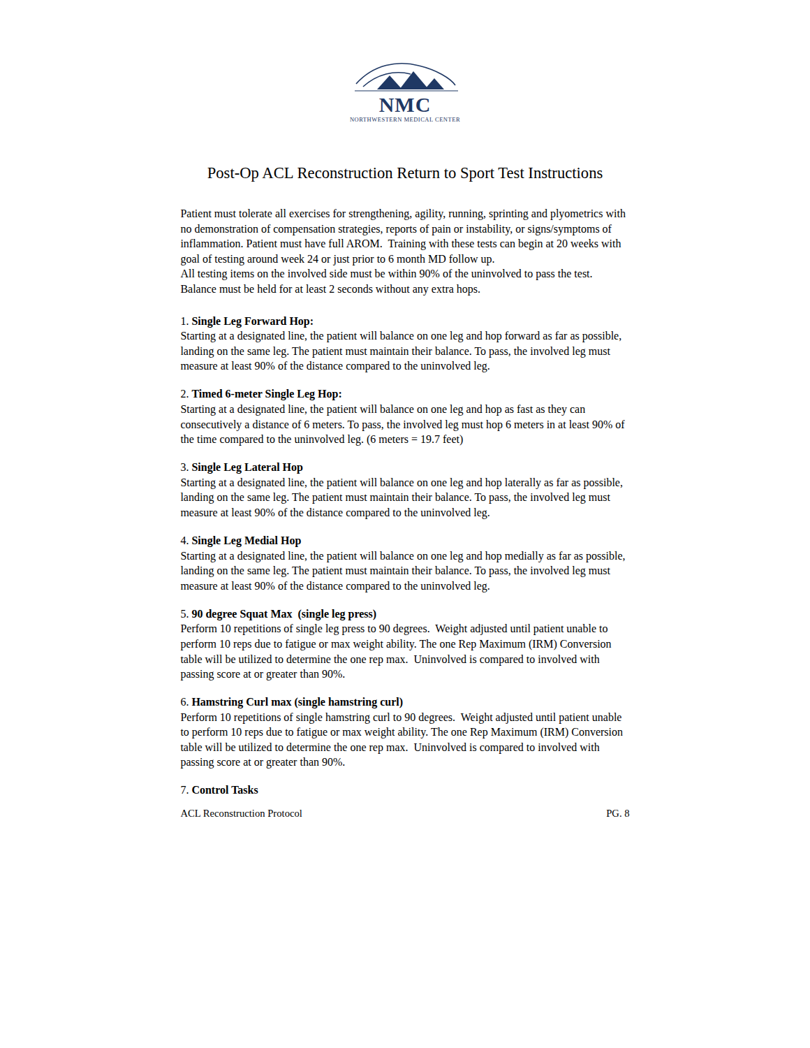NMC NORTHWESTERN MEDICAL CENTER
Post-Op ACL Reconstruction Return to Sport Test Instructions
Patient must tolerate all exercises for strengthening, agility, running, sprinting and plyometrics with no demonstration of compensation strategies, reports of pain or instability, or signs/symptoms of inflammation. Patient must have full AROM. Training with these tests can begin at 20 weeks with goal of testing around week 24 or just prior to 6 month MD follow up.
All testing items on the involved side must be within 90% of the uninvolved to pass the test. Balance must be held for at least 2 seconds without any extra hops.
1. Single Leg Forward Hop:
Starting at a designated line, the patient will balance on one leg and hop forward as far as possible, landing on the same leg. The patient must maintain their balance. To pass, the involved leg must measure at least 90% of the distance compared to the uninvolved leg.
2. Timed 6-meter Single Leg Hop:
Starting at a designated line, the patient will balance on one leg and hop as fast as they can consecutively a distance of 6 meters. To pass, the involved leg must hop 6 meters in at least 90% of the time compared to the uninvolved leg. (6 meters = 19.7 feet)
3. Single Leg Lateral Hop
Starting at a designated line, the patient will balance on one leg and hop laterally as far as possible, landing on the same leg. The patient must maintain their balance. To pass, the involved leg must measure at least 90% of the distance compared to the uninvolved leg.
4. Single Leg Medial Hop
Starting at a designated line, the patient will balance on one leg and hop medially as far as possible, landing on the same leg. The patient must maintain their balance. To pass, the involved leg must measure at least 90% of the distance compared to the uninvolved leg.
5. 90 degree Squat Max (single leg press)
Perform 10 repetitions of single leg press to 90 degrees. Weight adjusted until patient unable to perform 10 reps due to fatigue or max weight ability. The one Rep Maximum (IRM) Conversion table will be utilized to determine the one rep max. Uninvolved is compared to involved with passing score at or greater than 90%.
6. Hamstring Curl max (single hamstring curl)
Perform 10 repetitions of single hamstring curl to 90 degrees. Weight adjusted until patient unable to perform 10 reps due to fatigue or max weight ability. The one Rep Maximum (IRM) Conversion table will be utilized to determine the one rep max. Uninvolved is compared to involved with passing score at or greater than 90%.
7. Control Tasks
ACL Reconstruction Protocol PG. 8